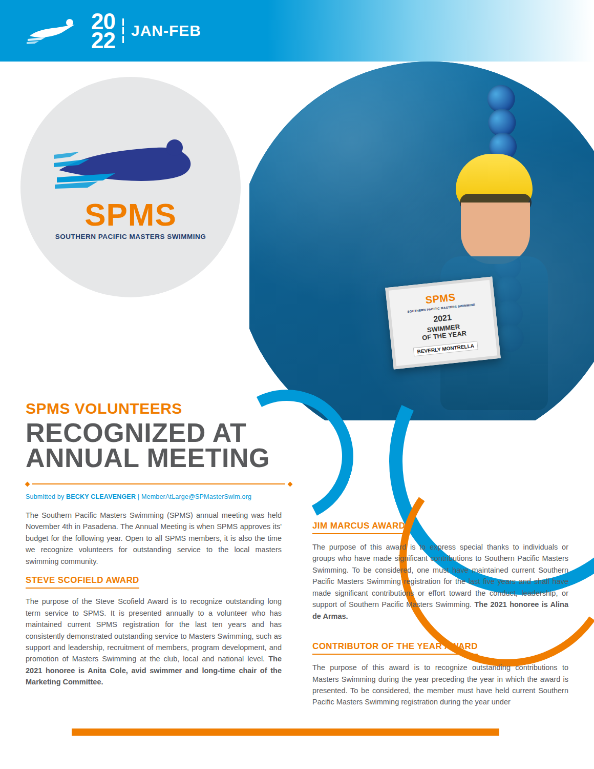2022
JAN-FEB
SPMS
SOUTHERN PACIFIC MASTERS SWIMMING
SPMS
SOUTHERN PACIFIC MASTERS SWIMMING
2021
SWIMMER
OF THE YEAR
BEVERLY MONTRELLA
SPMS VOLUNTEERS
RECOGNIZED AT
ANNUAL MEETING
Submitted by BECKY CLEAVENGER | MemberAtLarge@SPMasterSwim.org
The Southern Pacific Masters Swimming (SPMS) annual meeting was held November 4th in Pasadena. The Annual Meeting is when SPMS approves its' budget for the following year. Open to all SPMS members, it is also the time we recognize volunteers for outstanding service to the local masters swimming community.
STEVE SCOFIELD AWARD
The purpose of the Steve Scofield Award is to recognize outstanding long term service to SPMS. It is presented annually to a volunteer who has maintained current SPMS registration for the last ten years and has consistently demonstrated outstanding service to Masters Swimming, such as support and leadership, recruitment of members, program development, and promotion of Masters Swimming at the club, local and national level. The 2021 honoree is Anita Cole, avid swimmer and long-time chair of the Marketing Committee.
JIM MARCUS AWARD
The purpose of this award is to express special thanks to individuals or groups who have made significant contributions to Southern Pacific Masters Swimming. To be considered, one must have maintained current Southern Pacific Masters Swimming registration for the last five years and shall have made significant contributions or effort toward the conduct, leadership, or support of Southern Pacific Masters Swimming. The 2021 honoree is Alina de Armas.
CONTRIBUTOR OF THE YEAR AWARD
The purpose of this award is to recognize outstanding contributions to Masters Swimming during the year preceding the year in which the award is presented. To be considered, the member must have held current Southern Pacific Masters Swimming registration during the year under